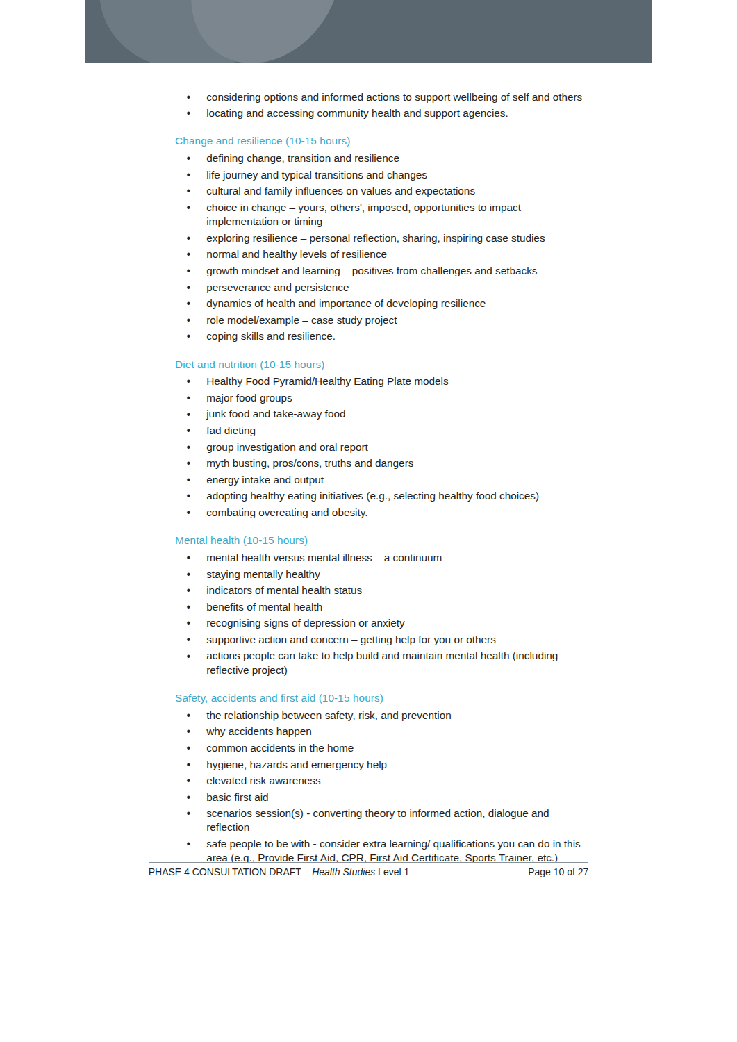considering options and informed actions to support wellbeing of self and others
locating and accessing community health and support agencies.
Change and resilience (10-15 hours)
defining change, transition and resilience
life journey and typical transitions and changes
cultural and family influences on values and expectations
choice in change – yours, others', imposed, opportunities to impact implementation or timing
exploring resilience – personal reflection, sharing, inspiring case studies
normal and healthy levels of resilience
growth mindset and learning – positives from challenges and setbacks
perseverance and persistence
dynamics of health and importance of developing resilience
role model/example – case study project
coping skills and resilience.
Diet and nutrition (10-15 hours)
Healthy Food Pyramid/Healthy Eating Plate models
major food groups
junk food and take-away food
fad dieting
group investigation and oral report
myth busting, pros/cons, truths and dangers
energy intake and output
adopting healthy eating initiatives (e.g., selecting healthy food choices)
combating overeating and obesity.
Mental health (10-15 hours)
mental health versus mental illness – a continuum
staying mentally healthy
indicators of mental health status
benefits of mental health
recognising signs of depression or anxiety
supportive action and concern – getting help for you or others
actions people can take to help build and maintain mental health (including reflective project)
Safety, accidents and first aid (10-15 hours)
the relationship between safety, risk, and prevention
why accidents happen
common accidents in the home
hygiene, hazards and emergency help
elevated risk awareness
basic first aid
scenarios session(s) - converting theory to informed action, dialogue and reflection
safe people to be with - consider extra learning/ qualifications you can do in this area (e.g., Provide First Aid, CPR, First Aid Certificate, Sports Trainer, etc.)
PHASE 4 CONSULTATION DRAFT – Health Studies Level 1
Page 10 of 27